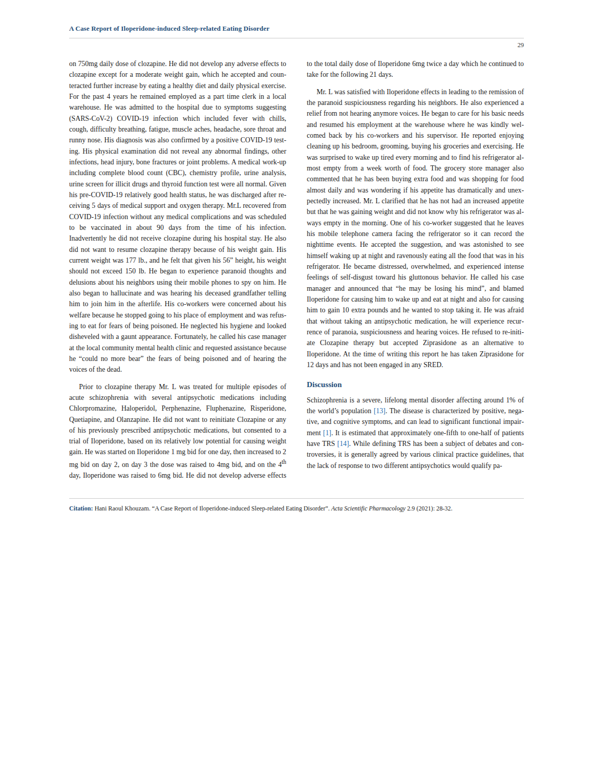A Case Report of Iloperidone-induced Sleep-related Eating Disorder
29
on 750mg daily dose of clozapine. He did not develop any adverse effects to clozapine except for a moderate weight gain, which he accepted and counteracted further increase by eating a healthy diet and daily physical exercise. For the past 4 years he remained employed as a part time clerk in a local warehouse. He was admitted to the hospital due to symptoms suggesting (SARS-CoV-2) COVID-19 infection which included fever with chills, cough, difficulty breathing, fatigue, muscle aches, headache, sore throat and runny nose. His diagnosis was also confirmed by a positive COVID-19 testing. His physical examination did not reveal any abnormal findings, other infections, head injury, bone fractures or joint problems. A medical work-up including complete blood count (CBC), chemistry profile, urine analysis, urine screen for illicit drugs and thyroid function test were all normal. Given his pre-COVID-19 relatively good health status, he was discharged after receiving 5 days of medical support and oxygen therapy. Mr.L recovered from COVID-19 infection without any medical complications and was scheduled to be vaccinated in about 90 days from the time of his infection. Inadvertently he did not receive clozapine during his hospital stay. He also did not want to resume clozapine therapy because of his weight gain. His current weight was 177 lb., and he felt that given his 56” height, his weight should not exceed 150 lb. He began to experience paranoid thoughts and delusions about his neighbors using their mobile phones to spy on him. He also began to hallucinate and was hearing his deceased grandfather telling him to join him in the afterlife. His co-workers were concerned about his welfare because he stopped going to his place of employment and was refusing to eat for fears of being poisoned. He neglected his hygiene and looked disheveled with a gaunt appearance. Fortunately, he called his case manager at the local community mental health clinic and requested assistance because he “could no more bear” the fears of being poisoned and of hearing the voices of the dead.
Prior to clozapine therapy Mr. L was treated for multiple episodes of acute schizophrenia with several antipsychotic medications including Chlorpromazine, Haloperidol, Perphenazine, Fluphenazine, Risperidone, Quetiapine, and Olanzapine. He did not want to reinitiate Clozapine or any of his previously prescribed antipsychotic medications, but consented to a trial of Iloperidone, based on its relatively low potential for causing weight gain. He was started on Iloperidone 1 mg bid for one day, then increased to 2 mg bid on day 2, on day 3 the dose was raised to 4mg bid, and on the 4th day, Iloperidone was raised to 6mg bid. He did not develop adverse effects to the total daily dose of Iloperidone 6mg twice a day which he continued to take for the following 21 days.
Mr. L was satisfied with Iloperidone effects in leading to the remission of the paranoid suspiciousness regarding his neighbors. He also experienced a relief from not hearing anymore voices. He began to care for his basic needs and resumed his employment at the warehouse where he was kindly welcomed back by his co-workers and his supervisor. He reported enjoying cleaning up his bedroom, grooming, buying his groceries and exercising. He was surprised to wake up tired every morning and to find his refrigerator almost empty from a week worth of food. The grocery store manager also commented that he has been buying extra food and was shopping for food almost daily and was wondering if his appetite has dramatically and unexpectedly increased. Mr. L clarified that he has not had an increased appetite but that he was gaining weight and did not know why his refrigerator was always empty in the morning. One of his co-worker suggested that he leaves his mobile telephone camera facing the refrigerator so it can record the nighttime events. He accepted the suggestion, and was astonished to see himself waking up at night and ravenously eating all the food that was in his refrigerator. He became distressed, overwhelmed, and experienced intense feelings of self-disgust toward his gluttonous behavior. He called his case manager and announced that “he may be losing his mind”, and blamed Iloperidone for causing him to wake up and eat at night and also for causing him to gain 10 extra pounds and he wanted to stop taking it. He was afraid that without taking an antipsychotic medication, he will experience recurrence of paranoia, suspiciousness and hearing voices. He refused to re-initiate Clozapine therapy but accepted Ziprasidone as an alternative to Iloperidone. At the time of writing this report he has taken Ziprasidone for 12 days and has not been engaged in any SRED.
Discussion
Schizophrenia is a severe, lifelong mental disorder affecting around 1% of the world’s population [13]. The disease is characterized by positive, negative, and cognitive symptoms, and can lead to significant functional impairment [1]. It is estimated that approximately one-fifth to one-half of patients have TRS [14]. While defining TRS has been a subject of debates and controversies, it is generally agreed by various clinical practice guidelines, that the lack of response to two different antipsychotics would qualify pa-
Citation: Hani Raoul Khouzam. “A Case Report of Iloperidone-induced Sleep-related Eating Disorder”. Acta Scientific Pharmacology 2.9 (2021): 28-32.